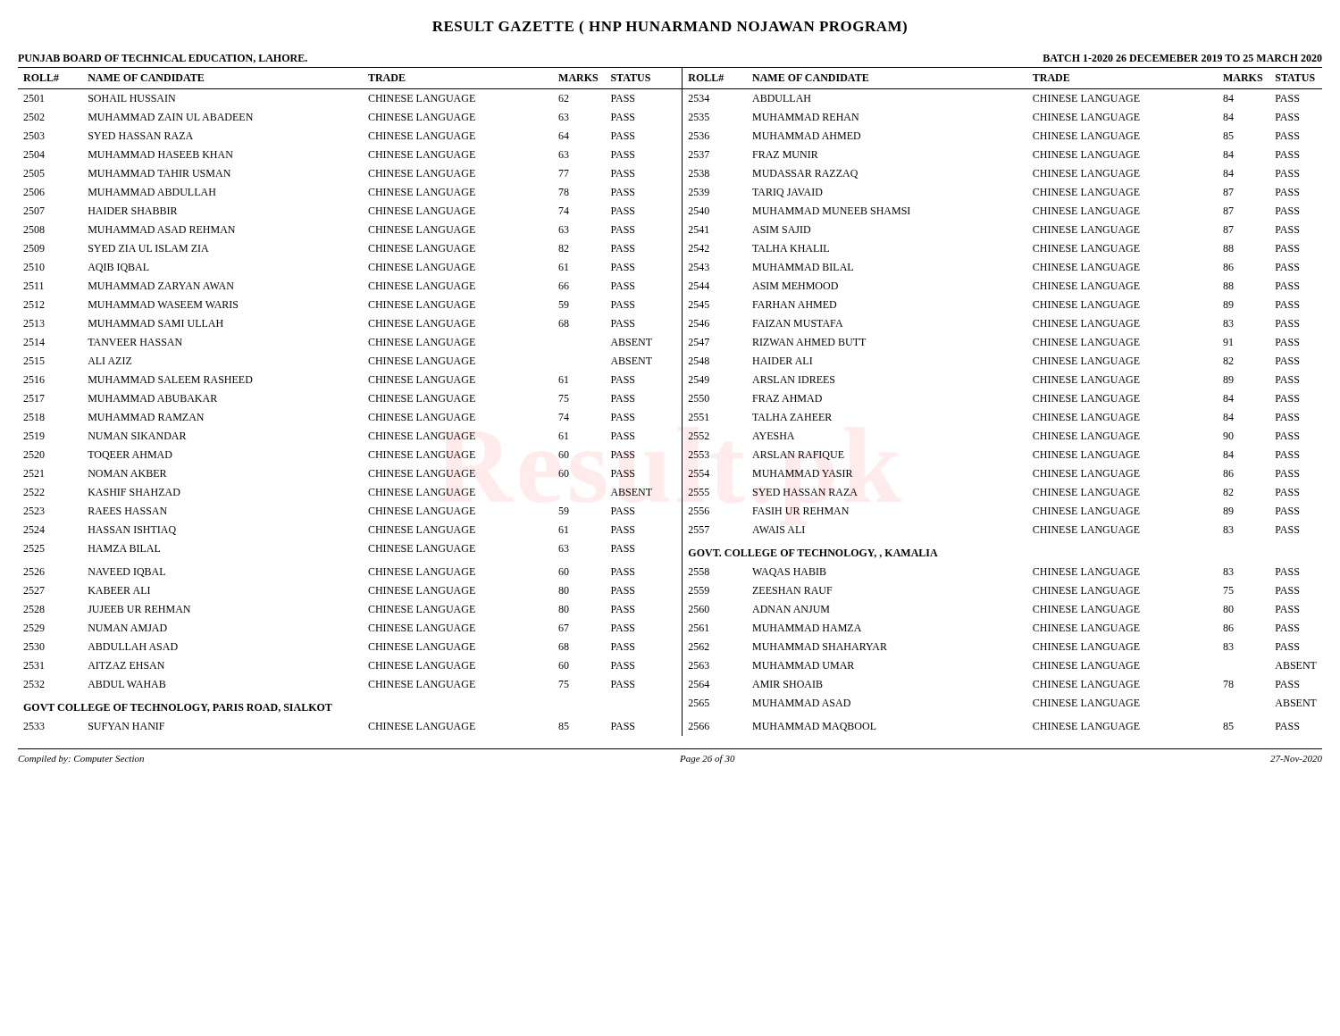Result.pk
RESULT GAZETTE ( HNP HUNARMAND NOJAWAN PROGRAM)
PUNJAB BOARD OF TECHNICAL EDUCATION, LAHORE. BATCH 1-2020 26 DECEMEBER 2019 TO 25 MARCH 2020
| ROLL# | NAME OF CANDIDATE | TRADE | MARKS | STATUS | ROLL# | NAME OF CANDIDATE | TRADE | MARKS | STATUS |
| --- | --- | --- | --- | --- | --- | --- | --- | --- | --- |
| 2501 | SOHAIL HUSSAIN | CHINESE LANGUAGE | 62 | PASS | 2534 | ABDULLAH | CHINESE LANGUAGE | 84 | PASS |
| 2502 | MUHAMMAD ZAIN UL ABADEEN | CHINESE LANGUAGE | 63 | PASS | 2535 | MUHAMMAD REHAN | CHINESE LANGUAGE | 84 | PASS |
| 2503 | SYED HASSAN RAZA | CHINESE LANGUAGE | 64 | PASS | 2536 | MUHAMMAD AHMED | CHINESE LANGUAGE | 85 | PASS |
| 2504 | MUHAMMAD HASEEB KHAN | CHINESE LANGUAGE | 63 | PASS | 2537 | FRAZ MUNIR | CHINESE LANGUAGE | 84 | PASS |
| 2505 | MUHAMMAD TAHIR USMAN | CHINESE LANGUAGE | 77 | PASS | 2538 | MUDASSAR RAZZAQ | CHINESE LANGUAGE | 84 | PASS |
| 2506 | MUHAMMAD ABDULLAH | CHINESE LANGUAGE | 78 | PASS | 2539 | TARIQ JAVAID | CHINESE LANGUAGE | 87 | PASS |
| 2507 | HAIDER SHABBIR | CHINESE LANGUAGE | 74 | PASS | 2540 | MUHAMMAD MUNEEB SHAMSI | CHINESE LANGUAGE | 87 | PASS |
| 2508 | MUHAMMAD ASAD REHMAN | CHINESE LANGUAGE | 63 | PASS | 2541 | ASIM SAJID | CHINESE LANGUAGE | 87 | PASS |
| 2509 | SYED ZIA UL ISLAM ZIA | CHINESE LANGUAGE | 82 | PASS | 2542 | TALHA KHALIL | CHINESE LANGUAGE | 88 | PASS |
| 2510 | AQIB IQBAL | CHINESE LANGUAGE | 61 | PASS | 2543 | MUHAMMAD BILAL | CHINESE LANGUAGE | 86 | PASS |
| 2511 | MUHAMMAD ZARYAN AWAN | CHINESE LANGUAGE | 66 | PASS | 2544 | ASIM MEHMOOD | CHINESE LANGUAGE | 88 | PASS |
| 2512 | MUHAMMAD WASEEM WARIS | CHINESE LANGUAGE | 59 | PASS | 2545 | FARHAN AHMED | CHINESE LANGUAGE | 89 | PASS |
| 2513 | MUHAMMAD SAMI ULLAH | CHINESE LANGUAGE | 68 | PASS | 2546 | FAIZAN MUSTAFA | CHINESE LANGUAGE | 83 | PASS |
| 2514 | TANVEER HASSAN | CHINESE LANGUAGE | | ABSENT | 2547 | RIZWAN AHMED BUTT | CHINESE LANGUAGE | 91 | PASS |
| 2515 | ALI AZIZ | CHINESE LANGUAGE | | ABSENT | 2548 | HAIDER ALI | CHINESE LANGUAGE | 82 | PASS |
| 2516 | MUHAMMAD SALEEM RASHEED | CHINESE LANGUAGE | 61 | PASS | 2549 | ARSLAN IDREES | CHINESE LANGUAGE | 89 | PASS |
| 2517 | MUHAMMAD ABUBAKAR | CHINESE LANGUAGE | 75 | PASS | 2550 | FRAZ AHMAD | CHINESE LANGUAGE | 84 | PASS |
| 2518 | MUHAMMAD RAMZAN | CHINESE LANGUAGE | 74 | PASS | 2551 | TALHA ZAHEER | CHINESE LANGUAGE | 84 | PASS |
| 2519 | NUMAN SIKANDAR | CHINESE LANGUAGE | 61 | PASS | 2552 | AYESHA | CHINESE LANGUAGE | 90 | PASS |
| 2520 | TOQEER AHMAD | CHINESE LANGUAGE | 60 | PASS | 2553 | ARSLAN RAFIQUE | CHINESE LANGUAGE | 84 | PASS |
| 2521 | NOMAN AKBER | CHINESE LANGUAGE | 60 | PASS | 2554 | MUHAMMAD YASIR | CHINESE LANGUAGE | 86 | PASS |
| 2522 | KASHIF SHAHZAD | CHINESE LANGUAGE | | ABSENT | 2555 | SYED HASSAN RAZA | CHINESE LANGUAGE | 82 | PASS |
| 2523 | RAEES HASSAN | CHINESE LANGUAGE | 59 | PASS | 2556 | FASIH UR REHMAN | CHINESE LANGUAGE | 89 | PASS |
| 2524 | HASSAN ISHTIAQ | CHINESE LANGUAGE | 61 | PASS | 2557 | AWAIS ALI | CHINESE LANGUAGE | 83 | PASS |
| 2525 | HAMZA BILAL | CHINESE LANGUAGE | 63 | PASS | GOVT. COLLEGE OF TECHNOLOGY, , KAMALIA |
| 2526 | NAVEED IQBAL | CHINESE LANGUAGE | 60 | PASS | 2558 | WAQAS HABIB | CHINESE LANGUAGE | 83 | PASS |
| 2527 | KABEER ALI | CHINESE LANGUAGE | 80 | PASS | 2559 | ZEESHAN RAUF | CHINESE LANGUAGE | 75 | PASS |
| 2528 | JUJEEB UR REHMAN | CHINESE LANGUAGE | 80 | PASS | 2560 | ADNAN ANJUM | CHINESE LANGUAGE | 80 | PASS |
| 2529 | NUMAN AMJAD | CHINESE LANGUAGE | 67 | PASS | 2561 | MUHAMMAD HAMZA | CHINESE LANGUAGE | 86 | PASS |
| 2530 | ABDULLAH ASAD | CHINESE LANGUAGE | 68 | PASS | 2562 | MUHAMMAD SHAHARYAR | CHINESE LANGUAGE | 83 | PASS |
| 2531 | AITZAZ EHSAN | CHINESE LANGUAGE | 60 | PASS | 2563 | MUHAMMAD UMAR | CHINESE LANGUAGE | | ABSENT |
| 2532 | ABDUL WAHAB | CHINESE LANGUAGE | 75 | PASS | 2564 | AMIR SHOAIB | CHINESE LANGUAGE | 78 | PASS |
| GOVT COLLEGE OF TECHNOLOGY, PARIS ROAD, SIALKOT | 2565 | MUHAMMAD ASAD | CHINESE LANGUAGE | | ABSENT |
| 2533 | SUFYAN HANIF | CHINESE LANGUAGE | 85 | PASS | 2566 | MUHAMMAD MAQBOOL | CHINESE LANGUAGE | 85 | PASS |
Compiled by: Computer Section Page 26 of 30 27-Nov-2020